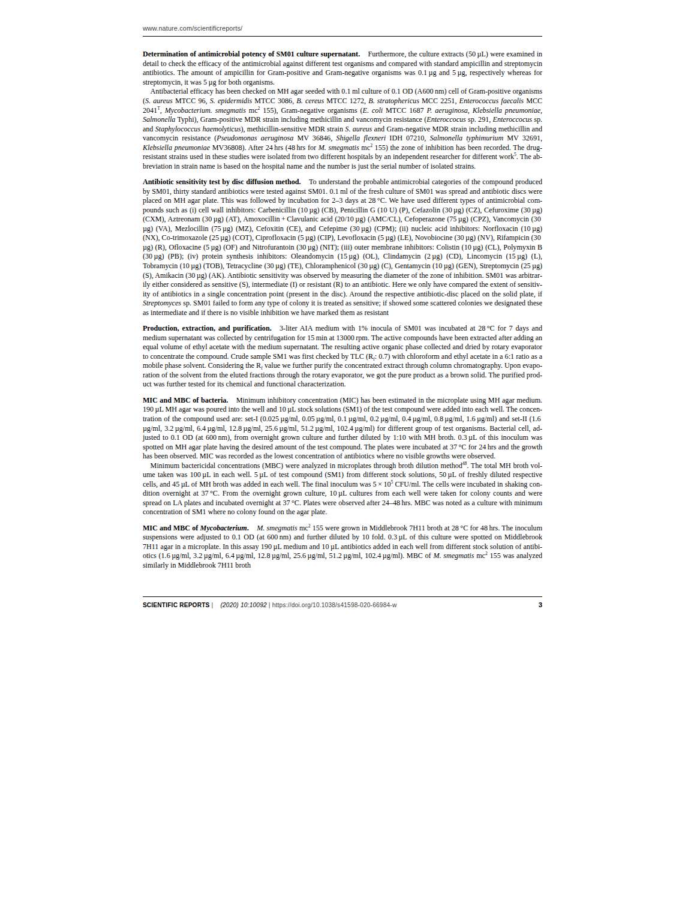www.nature.com/scientificreports/
Determination of antimicrobial potency of SM01 culture supernatant. Furthermore, the culture extracts (50 µL) were examined in detail to check the efficacy of the antimicrobial against different test organisms and compared with standard ampicillin and streptomycin antibiotics. The amount of ampicillin for Gram-positive and Gram-negative organisms was 0.1 µg and 5 µg, respectively whereas for streptomycin, it was 5 µg for both organisms.
Antibacterial efficacy has been checked on MH agar seeded with 0.1 ml culture of 0.1 OD (A600 nm) cell of Gram-positive organisms (S. aureus MTCC 96, S. epidermidis MTCC 3086, B. cereus MTCC 1272, B. stratophericus MCC 2251, Enterococcus faecalis MCC 2041T, Mycobacterium. smegmatis mc2 155), Gram-negative organisms (E. coli MTCC 1687 P. aeruginosa, Klebsiella pneumoniae, Salmonella Typhi), Gram-positive MDR strain including methicillin and vancomycin resistance (Enteroccocus sp. 291, Enteroccocus sp. and Staphylococcus haemolyticus), methicillin-sensitive MDR strain S. aureus and Gram-negative MDR strain including methicillin and vancomycin resistance (Pseudomonas aeruginosa MV 36846, Shigella flexneri IDH 07210, Salmonella typhimurium MV 32691, Klebsiella pneumoniae MV36808). After 24 hrs (48 hrs for M. smegmatis mc2 155) the zone of inhibition has been recorded. The drug-resistant strains used in these studies were isolated from two different hospitals by an independent researcher for different work5. The abbreviation in strain name is based on the hospital name and the number is just the serial number of isolated strains.
Antibiotic sensitivity test by disc diffusion method. To understand the probable antimicrobial categories of the compound produced by SM01, thirty standard antibiotics were tested against SM01. 0.1 ml of the fresh culture of SM01 was spread and antibiotic discs were placed on MH agar plate. This was followed by incubation for 2–3 days at 28 °C. We have used different types of antimicrobial compounds such as (i) cell wall inhibitors: Carbenicillin (10 µg) (CB), Penicillin G (10 U) (P), Cefazolin (30 µg) (CZ), Cefuroxime (30 µg) (CXM), Aztreonam (30 µg) (AT), Amoxocillin + Clavulanic acid (20/10 µg) (AMC/CL), Cefoperazone (75 µg) (CPZ), Vancomycin (30 µg) (VA), Mezlocillin (75 µg) (MZ), Cefoxitin (CE), and Cefepime (30 µg) (CPM); (ii) nucleic acid inhibitors: Norfloxacin (10 µg) (NX), Co-trimoxazole (25 µg) (COT), Ciprofloxacin (5 µg) (CIP), Levofloxacin (5 µg) (LE), Novobiocine (30 µg) (NV), Rifampicin (30 µg) (R), Ofloxacine (5 µg) (OF) and Nitrofurantoin (30 µg) (NIT); (iii) outer membrane inhibitors: Colistin (10 µg) (CL), Polymyxin B (30 µg) (PB); (iv) protein synthesis inhibitors: Oleandomycin (15 µg) (OL), Clindamycin (2 µg) (CD), Lincomycin (15 µg) (L), Tobramycin (10 µg) (TOB), Tetracycline (30 µg) (TE), Chloramphenicol (30 µg) (C), Gentamycin (10 µg) (GEN), Streptomycin (25 µg) (S), Amikacin (30 µg) (AK). Antibiotic sensitivity was observed by measuring the diameter of the zone of inhibition. SM01 was arbitrarily either considered as sensitive (S), intermediate (I) or resistant (R) to an antibiotic. Here we only have compared the extent of sensitivity of antibiotics in a single concentration point (present in the disc). Around the respective antibiotic-disc placed on the solid plate, if Streptomyces sp. SM01 failed to form any type of colony it is treated as sensitive; if showed some scattered colonies we designated these as intermediate and if there is no visible inhibition we have marked them as resistant
Production, extraction, and purification. 3-liter AIA medium with 1% inocula of SM01 was incubated at 28 °C for 7 days and medium supernatant was collected by centrifugation for 15 min at 13000 rpm. The active compounds have been extracted after adding an equal volume of ethyl acetate with the medium supernatant. The resulting active organic phase collected and dried by rotary evaporator to concentrate the compound. Crude sample SM1 was first checked by TLC (Rf: 0.7) with chloroform and ethyl acetate in a 6:1 ratio as a mobile phase solvent. Considering the Rf value we further purify the concentrated extract through column chromatography. Upon evaporation of the solvent from the eluted fractions through the rotary evaporator, we got the pure product as a brown solid. The purified product was further tested for its chemical and functional characterization.
MIC and MBC of bacteria. Minimum inhibitory concentration (MIC) has been estimated in the microplate using MH agar medium. 190 µL MH agar was poured into the well and 10 µL stock solutions (SM1) of the test compound were added into each well. The concentration of the compound used are: set-I (0.025 µg/ml, 0.05 µg/ml, 0.1 µg/ml, 0.2 µg/ml, 0.4 µg/ml, 0.8 µg/ml, 1.6 µg/ml) and set-II (1.6 µg/ml, 3.2 µg/ml, 6.4 µg/ml, 12.8 µg/ml, 25.6 µg/ml, 51.2 µg/ml, 102.4 µg/ml) for different group of test organisms. Bacterial cell, adjusted to 0.1 OD (at 600 nm), from overnight grown culture and further diluted by 1:10 with MH broth. 0.3 µL of this inoculum was spotted on MH agar plate having the desired amount of the test compound. The plates were incubated at 37 °C for 24 hrs and the growth has been observed. MIC was recorded as the lowest concentration of antibiotics where no visible growths were observed.
Minimum bactericidal concentrations (MBC) were analyzed in microplates through broth dilution method48. The total MH broth volume taken was 100 µL in each well. 5 µL of test compound (SM1) from different stock solutions, 50 µL of freshly diluted respective cells, and 45 µL of MH broth was added in each well. The final inoculum was 5 × 105 CFU/ml. The cells were incubated in shaking condition overnight at 37 °C. From the overnight grown culture, 10 µL cultures from each well were taken for colony counts and were spread on LA plates and incubated overnight at 37 °C. Plates were observed after 24–48 hrs. MBC was noted as a culture with minimum concentration of SM1 where no colony found on the agar plate.
MIC and MBC of Mycobacterium. M. smegmatis mc2 155 were grown in Middlebrook 7H11 broth at 28 °C for 48 hrs. The inoculum suspensions were adjusted to 0.1 OD (at 600 nm) and further diluted by 10 fold. 0.3 µL of this culture were spotted on Middlebrook 7H11 agar in a microplate. In this assay 190 µL medium and 10 µL antibiotics added in each well from different stock solution of antibiotics (1.6 µg/ml, 3.2 µg/ml, 6.4 µg/ml, 12.8 µg/ml, 25.6 µg/ml, 51.2 µg/ml, 102.4 µg/ml). MBC of M. smegmatis mc2 155 was analyzed similarly in Middlebrook 7H11 broth
SCIENTIFIC REPORTS | (2020) 10:10092 | https://doi.org/10.1038/s41598-020-66984-w
3